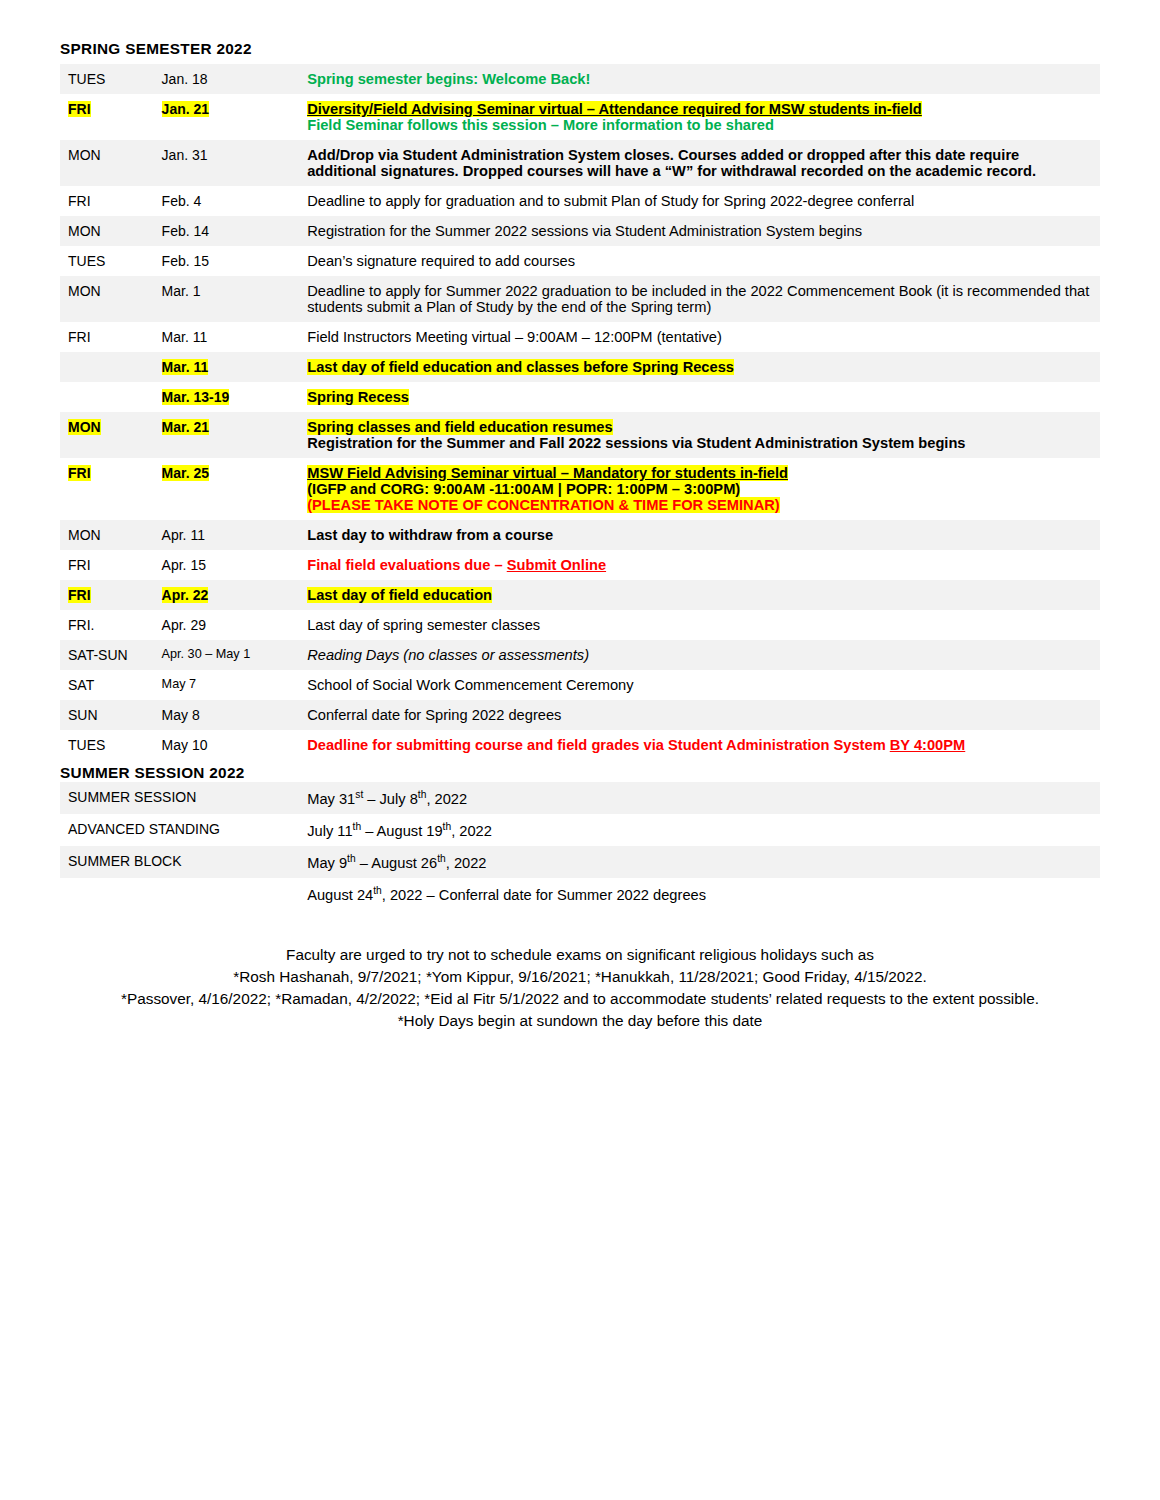SPRING SEMESTER 2022
| TUES | Jan. 18 | Spring semester begins: Welcome Back! |
| FRI | Jan. 21 | Diversity/Field Advising Seminar virtual – Attendance required for MSW students in-field Field Seminar follows this session – More information to be shared |
| MON | Jan. 31 | Add/Drop via Student Administration System closes. Courses added or dropped after this date require additional signatures. Dropped courses will have a “W” for withdrawal recorded on the academic record. |
| FRI | Feb. 4 | Deadline to apply for graduation and to submit Plan of Study for Spring 2022-degree conferral |
| MON | Feb. 14 | Registration for the Summer 2022 sessions via Student Administration System begins |
| TUES | Feb. 15 | Dean’s signature required to add courses |
| MON | Mar. 1 | Deadline to apply for Summer 2022 graduation to be included in the 2022 Commencement Book (it is recommended that students submit a Plan of Study by the end of the Spring term) |
| FRI | Mar. 11 | Field Instructors Meeting virtual – 9:00AM – 12:00PM (tentative) |
| | Mar. 11 | Last day of field education and classes before Spring Recess |
| | Mar. 13-19 | Spring Recess |
| MON | Mar. 21 | Spring classes and field education resumes Registration for the Summer and Fall 2022 sessions via Student Administration System begins |
| FRI | Mar. 25 | MSW Field Advising Seminar virtual – Mandatory for students in-field (IGFP and CORG: 9:00AM -11:00AM / POPR: 1:00PM – 3:00PM) (PLEASE TAKE NOTE OF CONCENTRATION & TIME FOR SEMINAR) |
| MON | Apr. 11 | Last day to withdraw from a course |
| FRI | Apr. 15 | Final field evaluations due – Submit Online |
| FRI | Apr. 22 | Last day of field education |
| FRI. | Apr. 29 | Last day of spring semester classes |
| SAT-SUN | Apr. 30 – May 1 | Reading Days (no classes or assessments) |
| SAT | May 7 | School of Social Work Commencement Ceremony |
| SUN | May 8 | Conferral date for Spring 2022 degrees |
| TUES | May 10 | Deadline for submitting course and field grades via Student Administration System BY 4:00PM |
SUMMER SESSION 2022
| SUMMER SESSION | May 31 st – July 8 th , 2022 |
| ADVANCED STANDING | July 11 th – August 19 th , 2022 |
| SUMMER BLOCK | May 9 th – August 26 th , 2022 |
| | August 24 th , 2022 – Conferral date for Summer 2022 degrees |
Faculty are urged to try not to schedule exams on significant religious holidays such as
*Rosh Hashanah, 9/7/2021; *Yom Kippur, 9/16/2021; *Hanukkah, 11/28/2021; Good Friday, 4/15/2022.
*Passover, 4/16/2022; *Ramadan, 4/2/2022; *Eid al Fitr 5/1/2022 and to accommodate students’ related requests to the extent possible.
*Holy Days begin at sundown the day before this date